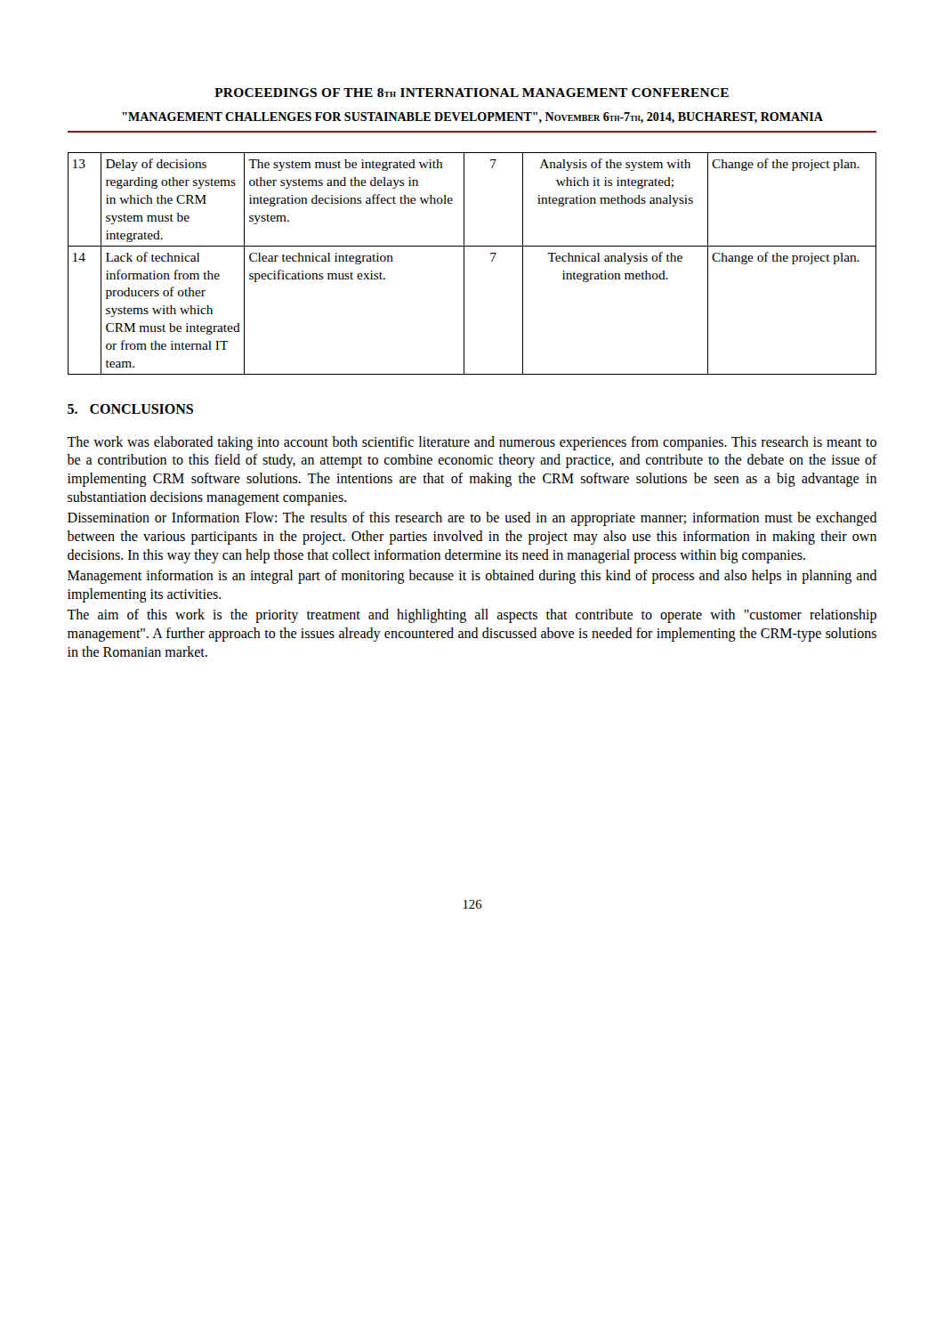PROCEEDINGS OF THE 8th INTERNATIONAL MANAGEMENT CONFERENCE
"MANAGEMENT CHALLENGES FOR SUSTAINABLE DEVELOPMENT", November 6th-7th, 2014, BUCHAREST, ROMANIA
| 13 | Delay of decisions regarding other systems in which the CRM system must be integrated. | The system must be integrated with other systems and the delays in integration decisions affect the whole system. | 7 | Analysis of the system with which it is integrated; integration methods analysis | Change of the project plan. |
| 14 | Lack of technical information from the producers of other systems with which CRM must be integrated or from the internal IT team. | Clear technical integration specifications must exist. | 7 | Technical analysis of the integration method. | Change of the project plan. |
5. CONCLUSIONS
The work was elaborated taking into account both scientific literature and numerous experiences from companies. This research is meant to be a contribution to this field of study, an attempt to combine economic theory and practice, and contribute to the debate on the issue of implementing CRM software solutions. The intentions are that of making the CRM software solutions be seen as a big advantage in substantiation decisions management companies.
Dissemination or Information Flow: The results of this research are to be used in an appropriate manner; information must be exchanged between the various participants in the project. Other parties involved in the project may also use this information in making their own decisions. In this way they can help those that collect information determine its need in managerial process within big companies.
Management information is an integral part of monitoring because it is obtained during this kind of process and also helps in planning and implementing its activities.
The aim of this work is the priority treatment and highlighting all aspects that contribute to operate with "customer relationship management". A further approach to the issues already encountered and discussed above is needed for implementing the CRM-type solutions in the Romanian market.
126